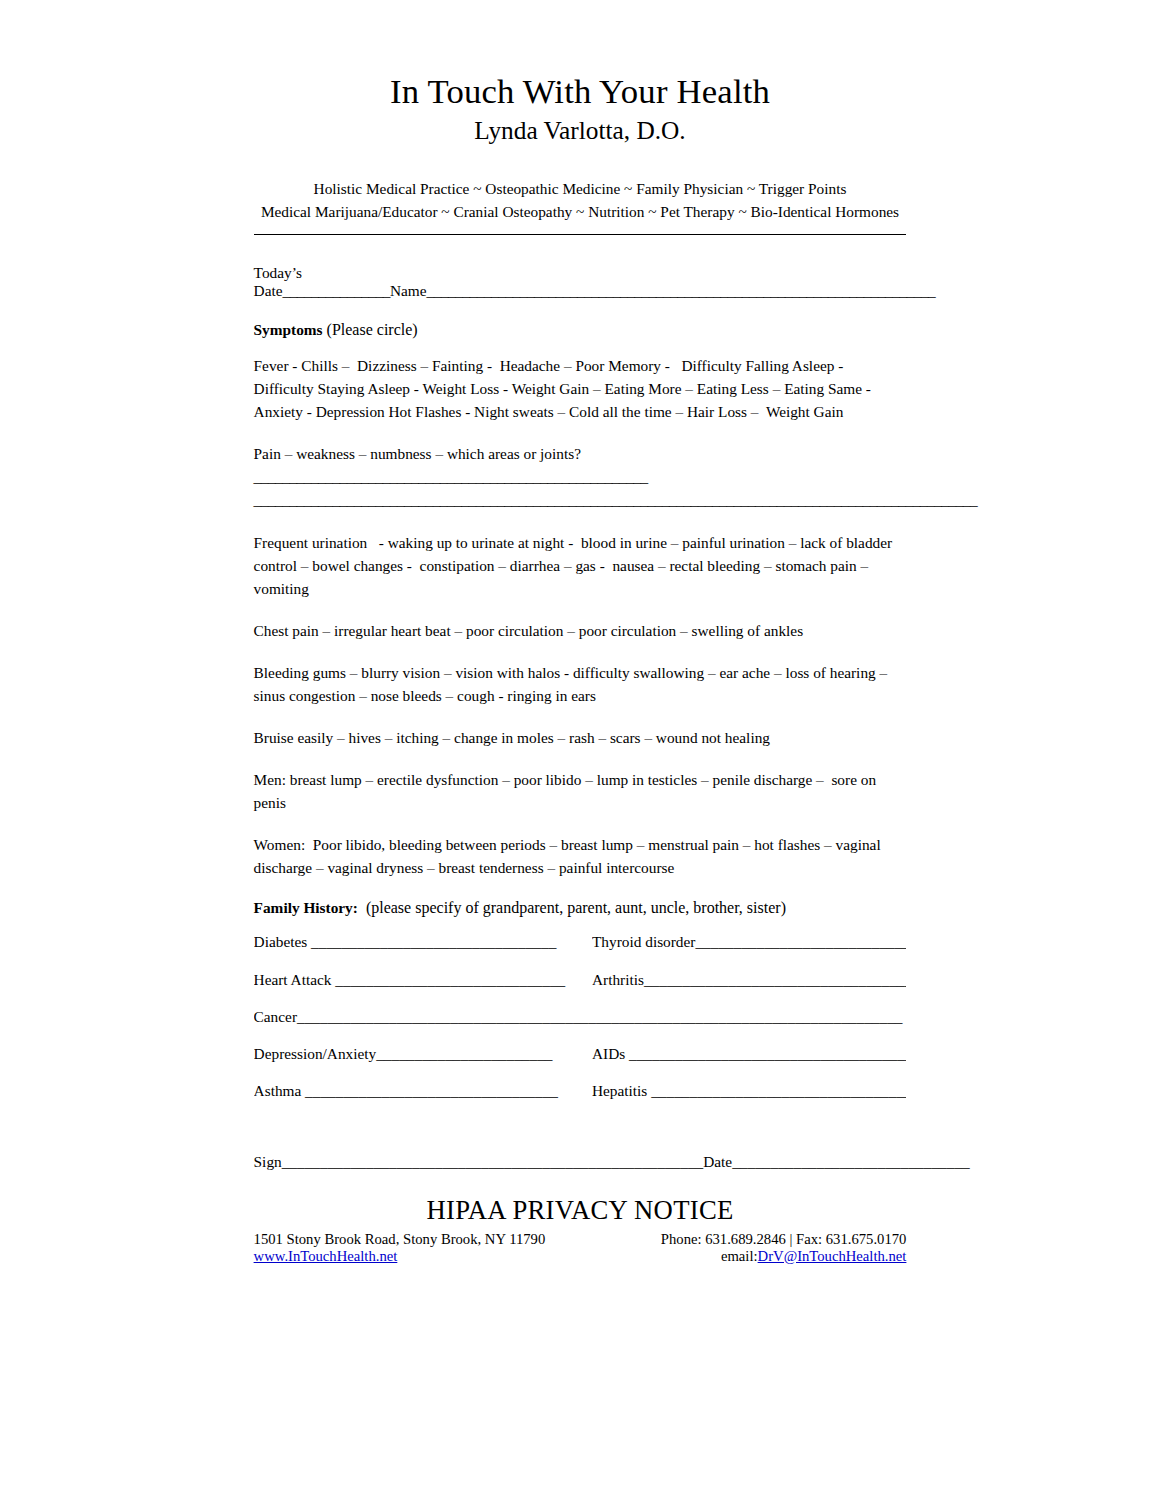In Touch With Your Health
Lynda Varlotta, D.O.
Holistic Medical Practice ~ Osteopathic Medicine ~ Family Physician ~ Trigger Points
Medical Marijuana/Educator ~ Cranial Osteopathy ~ Nutrition ~ Pet Therapy ~ Bio-Identical Hormones
Today’s Date_______________Name_______________________________________________________________________
Symptoms
(Please circle)
Fever - Chills – Dizziness – Fainting - Headache – Poor Memory - Difficulty Falling Asleep - Difficulty Staying Asleep - Weight Loss - Weight Gain – Eating More – Eating Less – Eating Same - Anxiety - Depression Hot Flashes - Night sweats – Cold all the time – Hair Loss – Weight Gain
Pain – weakness – numbness – which areas or joints?_______________________________________________________ _____________________________________________________________________________________________________
Frequent urination - waking up to urinate at night - blood in urine – painful urination – lack of bladder control – bowel changes - constipation – diarrhea – gas - nausea – rectal bleeding – stomach pain – vomiting
Chest pain – irregular heart beat – poor circulation – poor circulation – swelling of ankles
Bleeding gums – blurry vision – vision with halos - difficulty swallowing – ear ache – loss of hearing – sinus congestion – nose bleeds – cough - ringing in ears
Bruise easily – hives – itching – change in moles – rash – scars – wound not healing
Men: breast lump – erectile dysfunction – poor libido – lump in testicles – penile discharge – sore on penis
Women: Poor libido, bleeding between periods – breast lump – menstrual pain – hot flashes – vaginal discharge – vaginal dryness – breast tenderness – painful intercourse
Family History:
(please specify of grandparent, parent, aunt, uncle, brother, sister)
Diabetes ________________________________
Thyroid disorder_________________________________
Heart Attack ______________________________
Arthritis_______________________________________
Cancer_______________________________________________________________________________
Depression/Anxiety_______________________
AIDs ___________________________________________
Asthma _________________________________
Hepatitis _______________________________________
Sign_______________________________________________________Date_______________________________
HIPAA PRIVACY NOTICE
1501 Stony Brook Road, Stony Brook, NY 11790 Phone: 631.689.2846 | Fax: 631.675.0170
www.InTouchHealth.net email:DrV@InTouchHealth.net